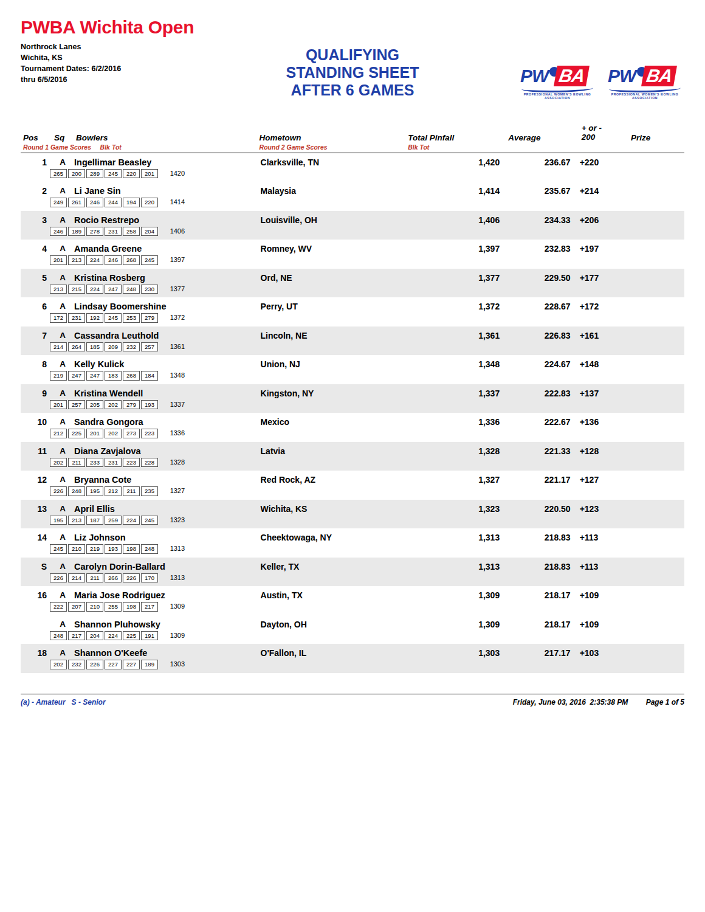PWBA Wichita Open
Northrock Lanes
Wichita, KS
Tournament Dates: 6/2/2016
thru 6/5/2016
QUALIFYING
STANDING SHEET
AFTER 6 GAMES
PW BA
PROFESSIONAL WOMEN'S BOWLING ASSOCIATION
PW BA
PROFESSIONAL WOMEN'S BOWLING ASSOCIATION
| Pos | Sq | Bowlers | Hometown | Total Pinfall | Average | + or - 200 | Prize |
| --- | --- | --- | --- | --- | --- | --- | --- |
| Round 1 Game Scores Blk Tot | Round 2 Game Scores | Blk Tot | | | |
| 1 | A | Ingellimar Beasley | Clarksville, TN | 1,420 | 236.67 | +220 | |
| 265 200 289 245 220 201 1420 |
| 2 | A | Li Jane Sin | Malaysia | 1,414 | 235.67 | +214 | |
| 249 261 246 244 194 220 1414 |
| 3 | A | Rocio Restrepo | Louisville, OH | 1,406 | 234.33 | +206 | |
| 246 189 278 231 258 204 1406 |
| 4 | A | Amanda Greene | Romney, WV | 1,397 | 232.83 | +197 | |
| 201 213 224 246 268 245 1397 |
| 5 | A | Kristina Rosberg | Ord, NE | 1,377 | 229.50 | +177 | |
| 213 215 224 247 248 230 1377 |
| 6 | A | Lindsay Boomershine | Perry, UT | 1,372 | 228.67 | +172 | |
| 172 231 192 245 253 279 1372 |
| 7 | A | Cassandra Leuthold | Lincoln, NE | 1,361 | 226.83 | +161 | |
| 214 264 185 209 232 257 1361 |
| 8 | A | Kelly Kulick | Union, NJ | 1,348 | 224.67 | +148 | |
| 219 247 247 183 268 184 1348 |
| 9 | A | Kristina Wendell | Kingston, NY | 1,337 | 222.83 | +137 | |
| 201 257 205 202 279 193 1337 |
| 10 | A | Sandra Gongora | Mexico | 1,336 | 222.67 | +136 | |
| 212 225 201 202 273 223 1336 |
| 11 | A | Diana Zavjalova | Latvia | 1,328 | 221.33 | +128 | |
| 202 211 233 231 223 228 1328 |
| 12 | A | Bryanna Cote | Red Rock, AZ | 1,327 | 221.17 | +127 | |
| 226 248 195 212 211 235 1327 |
| 13 | A | April Ellis | Wichita, KS | 1,323 | 220.50 | +123 | |
| 195 213 187 259 224 245 1323 |
| 14 | A | Liz Johnson | Cheektowaga, NY | 1,313 | 218.83 | +113 | |
| 245 210 219 193 198 248 1313 |
| S | A | Carolyn Dorin-Ballard | Keller, TX | 1,313 | 218.83 | +113 | |
| 226 214 211 266 226 170 1313 |
| 16 | A | Maria Jose Rodriguez | Austin, TX | 1,309 | 218.17 | +109 | |
| 222 207 210 255 198 217 1309 |
| | A | Shannon Pluhowsky | Dayton, OH | 1,309 | 218.17 | +109 | |
| 248 217 204 224 225 191 1309 |
| 18 | A | Shannon O'Keefe | O'Fallon, IL | 1,303 | 217.17 | +103 | |
| 202 232 226 227 227 189 1303 |
(a) - Amateur S - Senior
Friday, June 03, 2016 2:35:38 PM Page 1 of 5